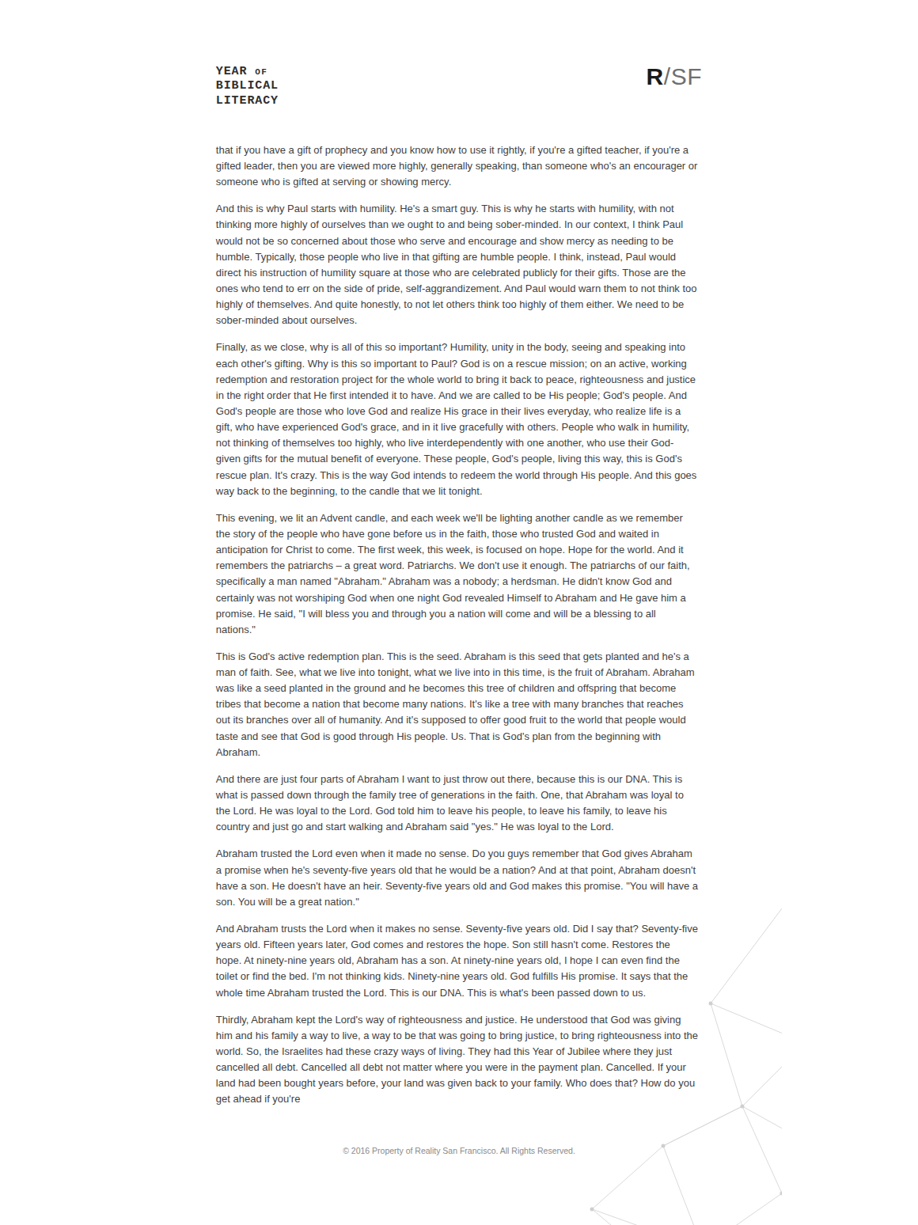YEAR OF
BIBLICAL
LITERACY
R/SF
that if you have a gift of prophecy and you know how to use it rightly, if you're a gifted teacher, if you're a gifted leader, then you are viewed more highly, generally speaking, than someone who's an encourager or someone who is gifted at serving or showing mercy.
And this is why Paul starts with humility. He's a smart guy. This is why he starts with humility, with not thinking more highly of ourselves than we ought to and being sober-minded. In our context, I think Paul would not be so concerned about those who serve and encourage and show mercy as needing to be humble. Typically, those people who live in that gifting are humble people. I think, instead, Paul would direct his instruction of humility square at those who are celebrated publicly for their gifts. Those are the ones who tend to err on the side of pride, self-aggrandizement. And Paul would warn them to not think too highly of themselves. And quite honestly, to not let others think too highly of them either. We need to be sober-minded about ourselves.
Finally, as we close, why is all of this so important? Humility, unity in the body, seeing and speaking into each other's gifting. Why is this so important to Paul? God is on a rescue mission; on an active, working redemption and restoration project for the whole world to bring it back to peace, righteousness and justice in the right order that He first intended it to have. And we are called to be His people; God's people. And God's people are those who love God and realize His grace in their lives everyday, who realize life is a gift, who have experienced God's grace, and in it live gracefully with others. People who walk in humility, not thinking of themselves too highly, who live interdependently with one another, who use their God-given gifts for the mutual benefit of everyone. These people, God's people, living this way, this is God's rescue plan. It's crazy. This is the way God intends to redeem the world through His people. And this goes way back to the beginning, to the candle that we lit tonight.
This evening, we lit an Advent candle, and each week we'll be lighting another candle as we remember the story of the people who have gone before us in the faith, those who trusted God and waited in anticipation for Christ to come. The first week, this week, is focused on hope. Hope for the world. And it remembers the patriarchs – a great word. Patriarchs. We don't use it enough. The patriarchs of our faith, specifically a man named "Abraham." Abraham was a nobody; a herdsman. He didn't know God and certainly was not worshiping God when one night God revealed Himself to Abraham and He gave him a promise. He said, "I will bless you and through you a nation will come and will be a blessing to all nations."
This is God's active redemption plan. This is the seed. Abraham is this seed that gets planted and he's a man of faith. See, what we live into tonight, what we live into in this time, is the fruit of Abraham. Abraham was like a seed planted in the ground and he becomes this tree of children and offspring that become tribes that become a nation that become many nations. It's like a tree with many branches that reaches out its branches over all of humanity. And it's supposed to offer good fruit to the world that people would taste and see that God is good through His people. Us. That is God's plan from the beginning with Abraham.
And there are just four parts of Abraham I want to just throw out there, because this is our DNA. This is what is passed down through the family tree of generations in the faith. One, that Abraham was loyal to the Lord. He was loyal to the Lord. God told him to leave his people, to leave his family, to leave his country and just go and start walking and Abraham said "yes." He was loyal to the Lord.
Abraham trusted the Lord even when it made no sense. Do you guys remember that God gives Abraham a promise when he's seventy-five years old that he would be a nation? And at that point, Abraham doesn't have a son. He doesn't have an heir. Seventy-five years old and God makes this promise. "You will have a son. You will be a great nation."
And Abraham trusts the Lord when it makes no sense. Seventy-five years old. Did I say that? Seventy-five years old. Fifteen years later, God comes and restores the hope. Son still hasn't come. Restores the hope. At ninety-nine years old, Abraham has a son. At ninety-nine years old, I hope I can even find the toilet or find the bed. I'm not thinking kids. Ninety-nine years old. God fulfills His promise. It says that the whole time Abraham trusted the Lord. This is our DNA. This is what's been passed down to us.
Thirdly, Abraham kept the Lord's way of righteousness and justice. He understood that God was giving him and his family a way to live, a way to be that was going to bring justice, to bring righteousness into the world. So, the Israelites had these crazy ways of living. They had this Year of Jubilee where they just cancelled all debt. Cancelled all debt not matter where you were in the payment plan. Cancelled. If your land had been bought years before, your land was given back to your family. Who does that? How do you get ahead if you're
© 2016 Property of Reality San Francisco. All Rights Reserved.